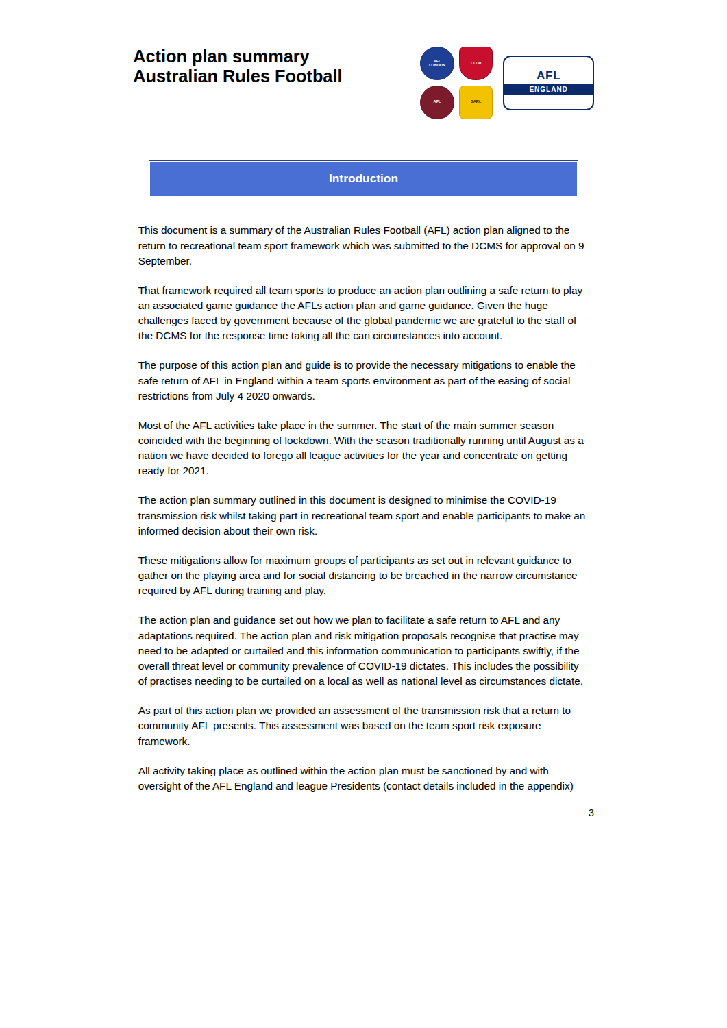Action plan summary
Australian Rules Football
AFL
LONDON
CLUB
AFL
SARL
AFL
ENGLAND
Introduction
This document is a summary of the Australian Rules Football (AFL) action plan aligned to the return to recreational team sport framework which was submitted to the DCMS for approval on 9 September.
That framework required all team sports to produce an action plan outlining a safe return to play an associated game guidance the AFLs action plan and game guidance. Given the huge challenges faced by government because of the global pandemic we are grateful to the staff of the DCMS for the response time taking all the can circumstances into account.
The purpose of this action plan and guide is to provide the necessary mitigations to enable the safe return of AFL in England within a team sports environment as part of the easing of social restrictions from July 4 2020 onwards.
Most of the AFL activities take place in the summer. The start of the main summer season coincided with the beginning of lockdown. With the season traditionally running until August as a nation we have decided to forego all league activities for the year and concentrate on getting ready for 2021.
The action plan summary outlined in this document is designed to minimise the COVID-19 transmission risk whilst taking part in recreational team sport and enable participants to make an informed decision about their own risk.
These mitigations allow for maximum groups of participants as set out in relevant guidance to gather on the playing area and for social distancing to be breached in the narrow circumstance required by AFL during training and play.
The action plan and guidance set out how we plan to facilitate a safe return to AFL and any adaptations required. The action plan and risk mitigation proposals recognise that practise may need to be adapted or curtailed and this information communication to participants swiftly, if the overall threat level or community prevalence of COVID-19 dictates. This includes the possibility of practises needing to be curtailed on a local as well as national level as circumstances dictate.
As part of this action plan we provided an assessment of the transmission risk that a return to community AFL presents. This assessment was based on the team sport risk exposure framework.
All activity taking place as outlined within the action plan must be sanctioned by and with oversight of the AFL England and league Presidents (contact details included in the appendix)
3